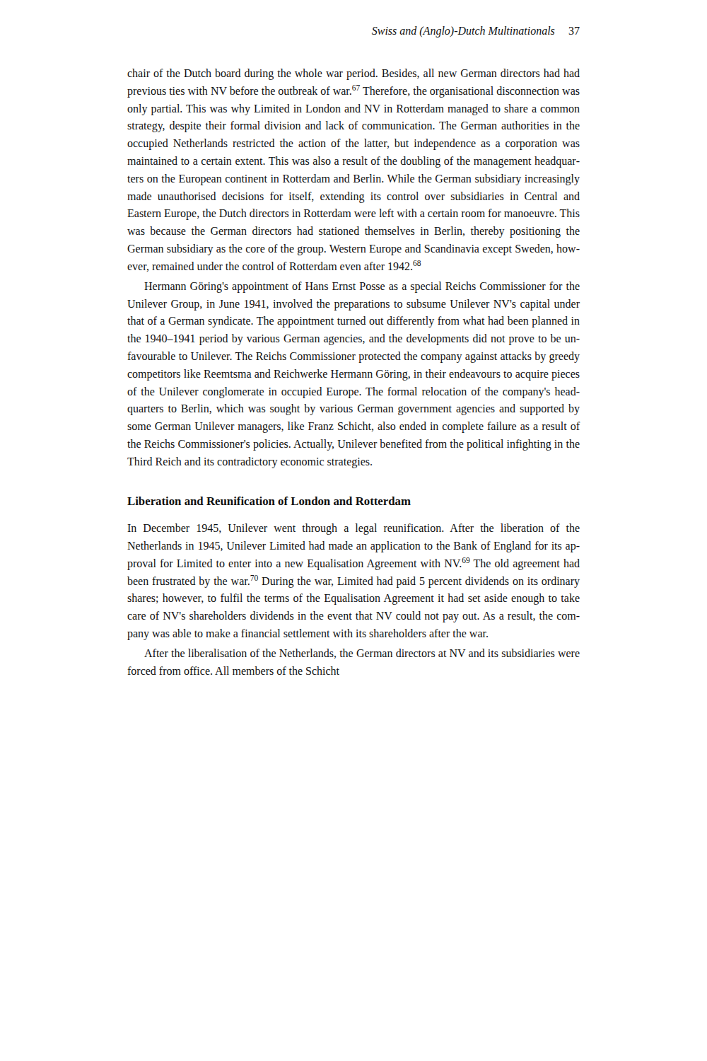Swiss and (Anglo)-Dutch Multinationals 37
chair of the Dutch board during the whole war period. Besides, all new German directors had had previous ties with NV before the outbreak of war.67 Therefore, the organisational disconnection was only partial. This was why Limited in London and NV in Rotterdam managed to share a common strategy, despite their formal division and lack of communication. The German authorities in the occupied Netherlands restricted the action of the latter, but independence as a corporation was maintained to a certain extent. This was also a result of the doubling of the management headquarters on the European continent in Rotterdam and Berlin. While the German subsidiary increasingly made unauthorised decisions for itself, extending its control over subsidiaries in Central and Eastern Europe, the Dutch directors in Rotterdam were left with a certain room for manoeuvre. This was because the German directors had stationed themselves in Berlin, thereby positioning the German subsidiary as the core of the group. Western Europe and Scandinavia except Sweden, however, remained under the control of Rotterdam even after 1942.68
Hermann Göring's appointment of Hans Ernst Posse as a special Reichs Commissioner for the Unilever Group, in June 1941, involved the preparations to subsume Unilever NV's capital under that of a German syndicate. The appointment turned out differently from what had been planned in the 1940–1941 period by various German agencies, and the developments did not prove to be unfavourable to Unilever. The Reichs Commissioner protected the company against attacks by greedy competitors like Reemtsma and Reichwerke Hermann Göring, in their endeavours to acquire pieces of the Unilever conglomerate in occupied Europe. The formal relocation of the company's headquarters to Berlin, which was sought by various German government agencies and supported by some German Unilever managers, like Franz Schicht, also ended in complete failure as a result of the Reichs Commissioner's policies. Actually, Unilever benefited from the political infighting in the Third Reich and its contradictory economic strategies.
Liberation and Reunification of London and Rotterdam
In December 1945, Unilever went through a legal reunification. After the liberation of the Netherlands in 1945, Unilever Limited had made an application to the Bank of England for its approval for Limited to enter into a new Equalisation Agreement with NV.69 The old agreement had been frustrated by the war.70 During the war, Limited had paid 5 percent dividends on its ordinary shares; however, to fulfil the terms of the Equalisation Agreement it had set aside enough to take care of NV's shareholders dividends in the event that NV could not pay out. As a result, the company was able to make a financial settlement with its shareholders after the war.
After the liberalisation of the Netherlands, the German directors at NV and its subsidiaries were forced from office. All members of the Schicht